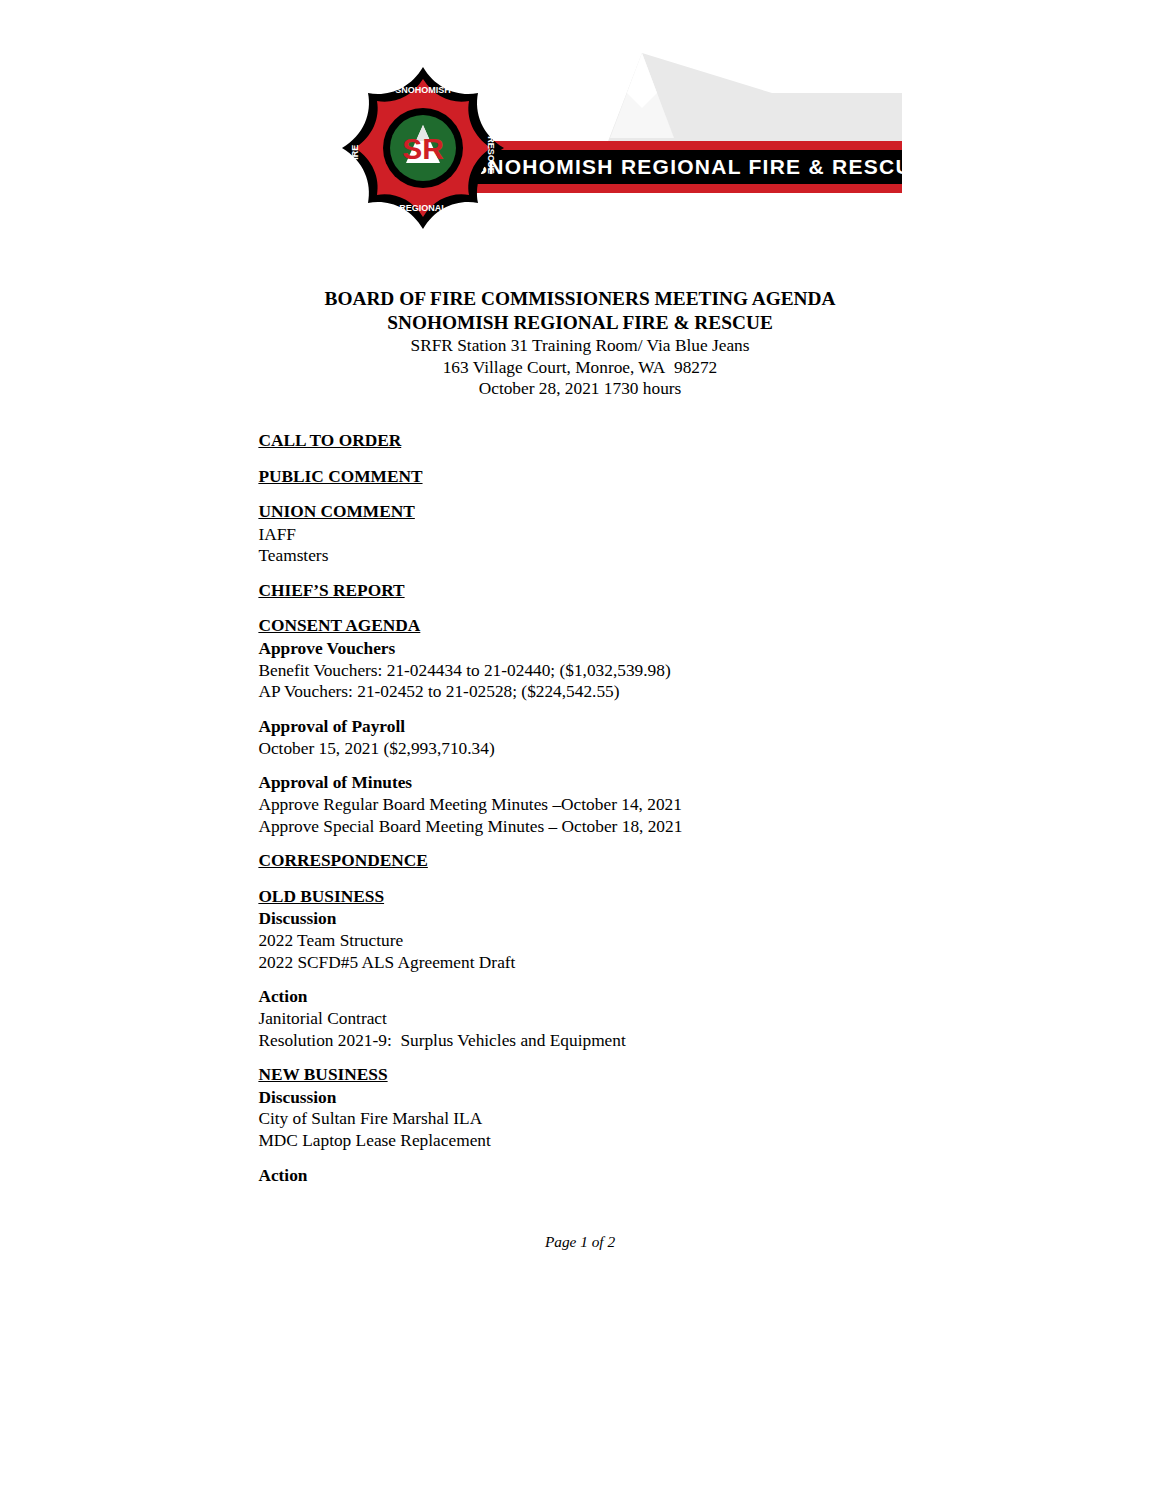SNOHOMISH REGIONAL FIRE & RESCUE
SR FIRE RESCUE SNOHOMISH REGIONAL
BOARD OF FIRE COMMISSIONERS MEETING AGENDA
SNOHOMISH REGIONAL FIRE & RESCUE
SRFR Station 31 Training Room/ Via Blue Jeans
163 Village Court, Monroe, WA 98272
October 28, 2021 1730 hours
CALL TO ORDER
PUBLIC COMMENT
UNION COMMENT
IAFF
Teamsters
CHIEF’S REPORT
CONSENT AGENDA
Approve Vouchers
Benefit Vouchers: 21-024434 to 21-02440; ($1,032,539.98)
AP Vouchers: 21-02452 to 21-02528; ($224,542.55)
Approval of Payroll
October 15, 2021 ($2,993,710.34)
Approval of Minutes
Approve Regular Board Meeting Minutes –October 14, 2021
Approve Special Board Meeting Minutes – October 18, 2021
CORRESPONDENCE
OLD BUSINESS
Discussion
2022 Team Structure
2022 SCFD#5 ALS Agreement Draft
Action
Janitorial Contract
Resolution 2021-9: Surplus Vehicles and Equipment
NEW BUSINESS
Discussion
City of Sultan Fire Marshal ILA
MDC Laptop Lease Replacement
Action
Page 1 of 2